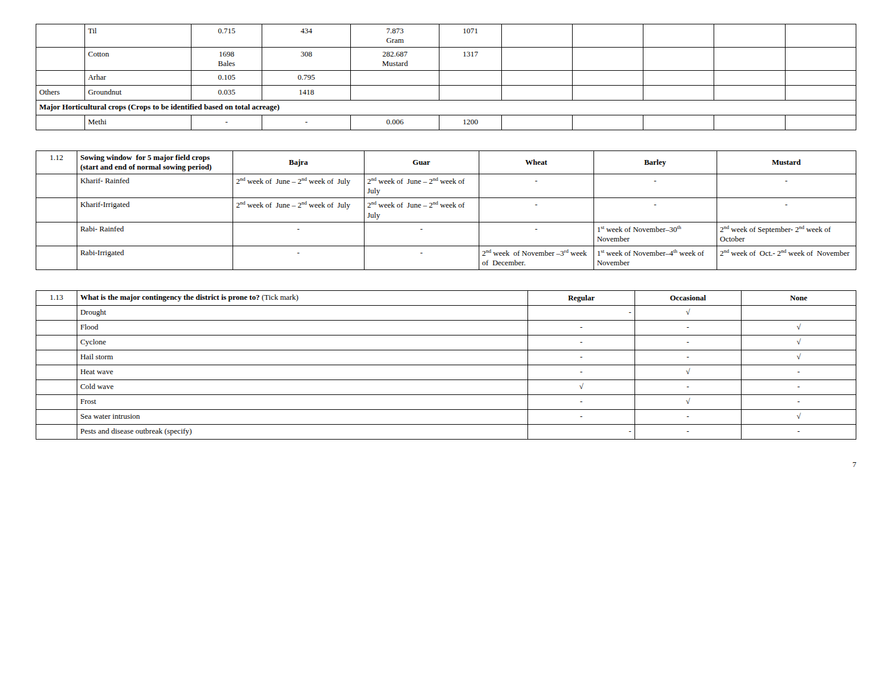| | Til | 0.715 | 434 | 7.873 Gram | 1071 | | | | | |
| | Cotton | 1698 Bales | 308 | 282.687 Mustard | 1317 | | | | | |
| | Arhar | 0.105 | 0.795 | | | | | | | |
| Others | Groundnut | 0.035 | 1418 | | | | | | | |
| Major Horticultural crops (Crops to be identified based on total acreage) |
| | Methi | - | - | 0.006 | 1200 | | | | | |
| 1.12 | Sowing window for 5 major field crops (start and end of normal sowing period) | Bajra | Guar | Wheat | Barley | Mustard |
| | Kharif- Rainfed | 2 nd week of June – 2 nd week of July | 2 nd week of June – 2 nd week of July | - | - | - |
| | Kharif-Irrigated | 2 nd week of June – 2 nd week of July | 2 nd week of June – 2 nd week of July | - | - | - |
| | Rabi- Rainfed | - | - | - | 1 st week of November–30 th November | 2 nd week of September- 2 nd week of October |
| | Rabi-Irrigated | - | - | 2 nd week of November –3 rd week of December. | 1 st week of November–4 th week of November | 2 nd week of Oct.- 2 nd week of November |
| 1.13 | What is the major contingency the district is prone to? (Tick mark) | Regular | Occasional | None |
| | Drought | - | √ | |
| | Flood | - | - | √ |
| | Cyclone | - | - | √ |
| | Hail storm | - | - | √ |
| | Heat wave | - | √ | - |
| | Cold wave | √ | - | - |
| | Frost | - | √ | - |
| | Sea water intrusion | - | - | √ |
| | Pests and disease outbreak (specify) | - | - | - |
7